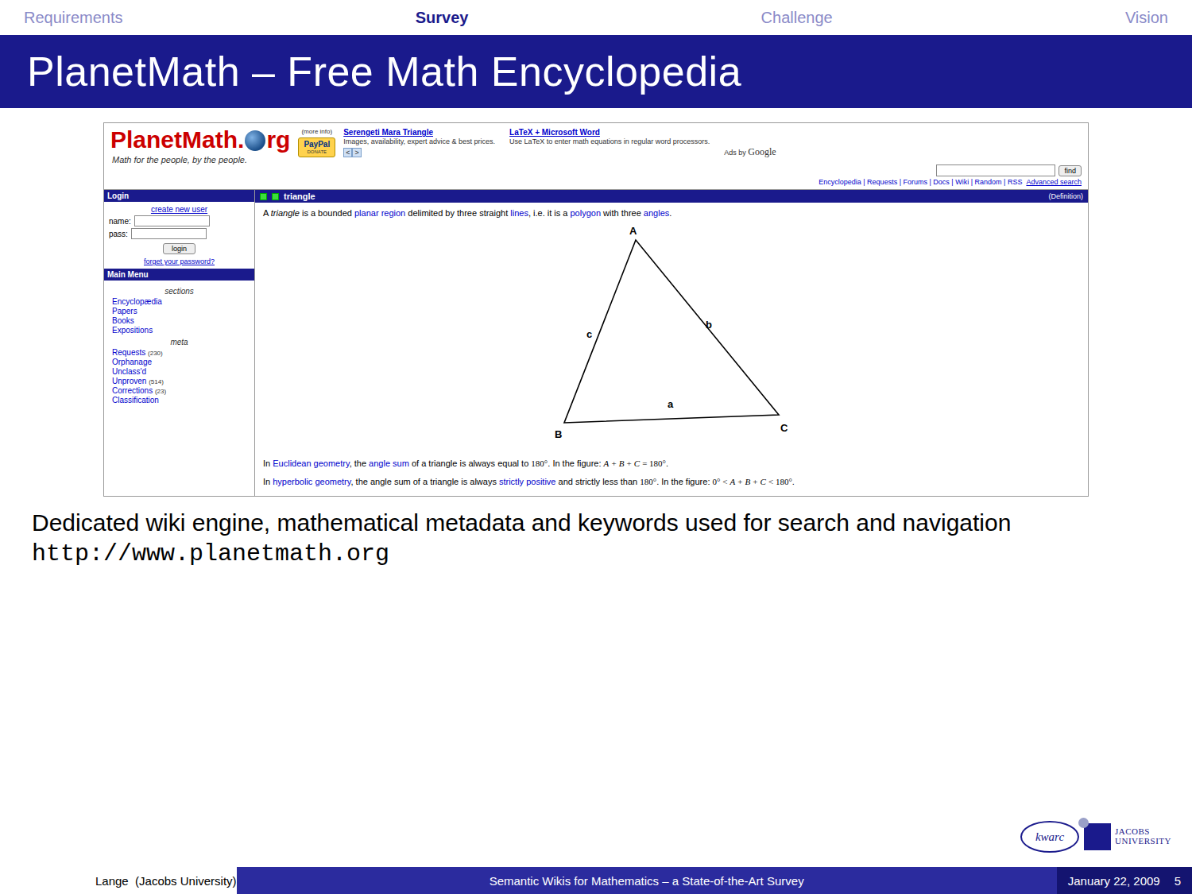Requirements Survey Challenge Vision
PlanetMath – Free Math Encyclopedia
PlanetMath. rg
Math for the people, by the people.
(more info) PayPalDONATE
Serengeti Mara Triangle
Images, availability, expert advice & best prices.
<>
LaTeX + Microsoft Word
Use LaTeX to enter math equations in regular word processors.
Ads by Google
find
Encyclopedia | Requests | Forums | Docs | Wiki | Random | RSS Advanced search
Login
create new user
name:
pass:
login
forget your password?
Main Menu
sections
Encyclopædia
Papers
Books
Expositions
meta
Requests (230)
Orphanage
Unclass'd
Unproven (514)
Corrections (23)
Classification
triangle (Definition)
A triangle is a bounded planar region delimited by three straight lines, i.e. it is a polygon with three angles.
A B C c b a
In Euclidean geometry, the angle sum of a triangle is always equal to 180°. In the figure: A + B + C = 180°.
In hyperbolic geometry, the angle sum of a triangle is always strictly positive and strictly less than 180°. In the figure: 0° < A + B + C < 180°.
Dedicated wiki engine, mathematical metadata and keywords used for search and navigation
http://www.planetmath.org
kwarc
JACOBS
UNIVERSITY
Lange (Jacobs University)
Semantic Wikis for Mathematics – a State-of-the-Art Survey
January 22, 20095